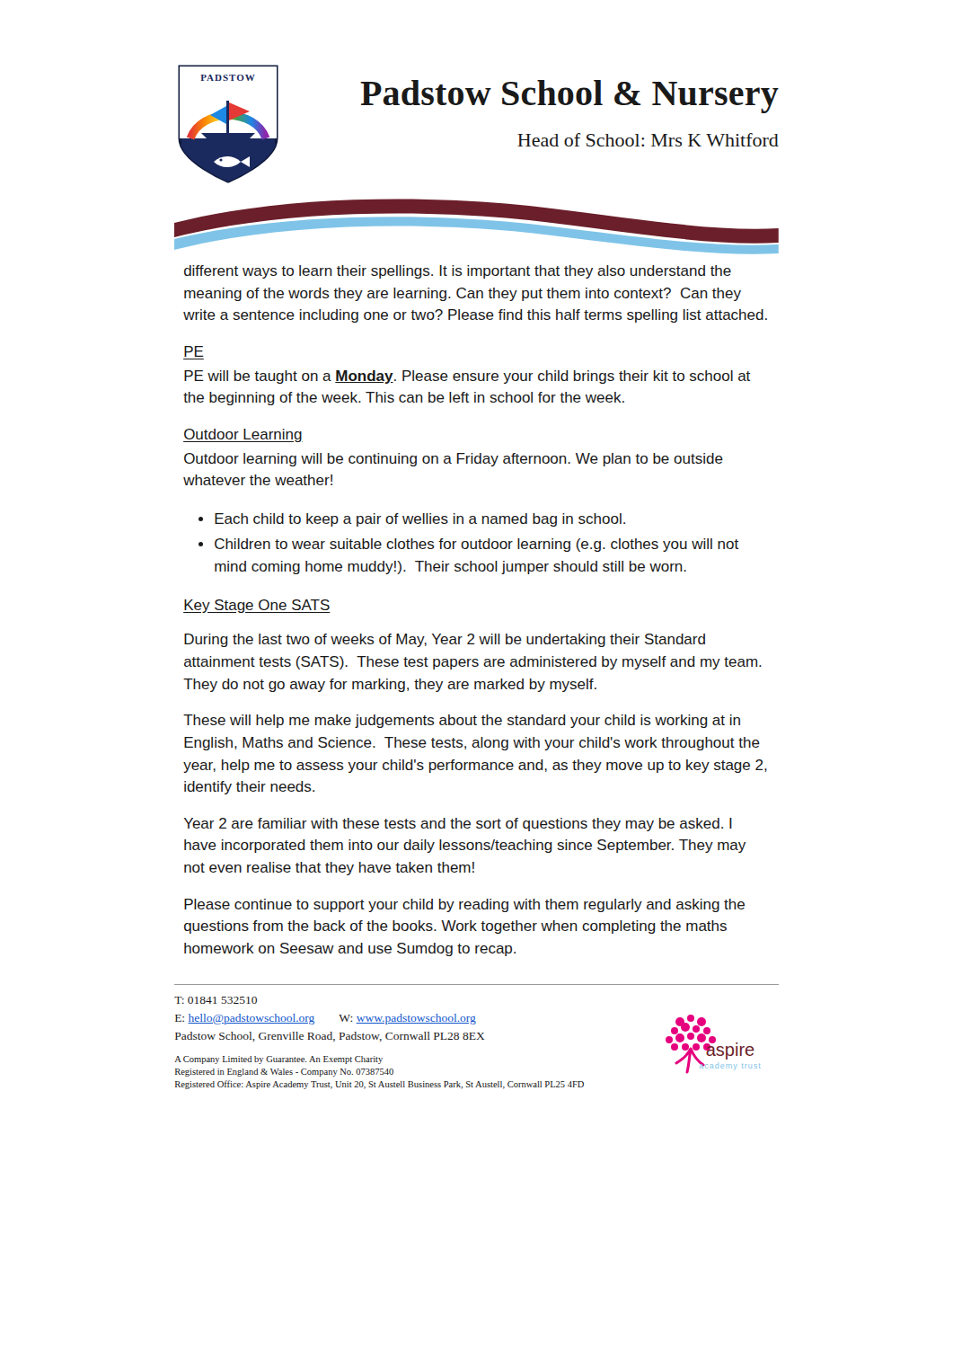PADSTOW
Padstow School & Nursery
Head of School: Mrs K Whitford
different ways to learn their spellings. It is important that they also understand the meaning of the words they are learning. Can they put them into context? Can they write a sentence including one or two? Please find this half terms spelling list attached.
PE
PE will be taught on a Monday. Please ensure your child brings their kit to school at the beginning of the week. This can be left in school for the week.
Outdoor Learning
Outdoor learning will be continuing on a Friday afternoon. We plan to be outside whatever the weather!
Each child to keep a pair of wellies in a named bag in school.
Children to wear suitable clothes for outdoor learning (e.g. clothes you will not mind coming home muddy!). Their school jumper should still be worn.
Key Stage One SATS
During the last two of weeks of May, Year 2 will be undertaking their Standard attainment tests (SATS). These test papers are administered by myself and my team. They do not go away for marking, they are marked by myself.
These will help me make judgements about the standard your child is working at in English, Maths and Science. These tests, along with your child's work throughout the year, help me to assess your child's performance and, as they move up to key stage 2, identify their needs.
Year 2 are familiar with these tests and the sort of questions they may be asked. I have incorporated them into our daily lessons/teaching since September. They may not even realise that they have taken them!
Please continue to support your child by reading with them regularly and asking the questions from the back of the books. Work together when completing the maths homework on Seesaw and use Sumdog to recap.
T: 01841 532510
E: hello@padstowschool.org W: www.padstowschool.org
Padstow School, Grenville Road, Padstow, Cornwall PL28 8EX
A Company Limited by Guarantee. An Exempt Charity
Registered in England & Wales - Company No. 07387540
Registered Office: Aspire Academy Trust, Unit 20, St Austell Business Park, St Austell, Cornwall PL25 4FD
aspire academy trust